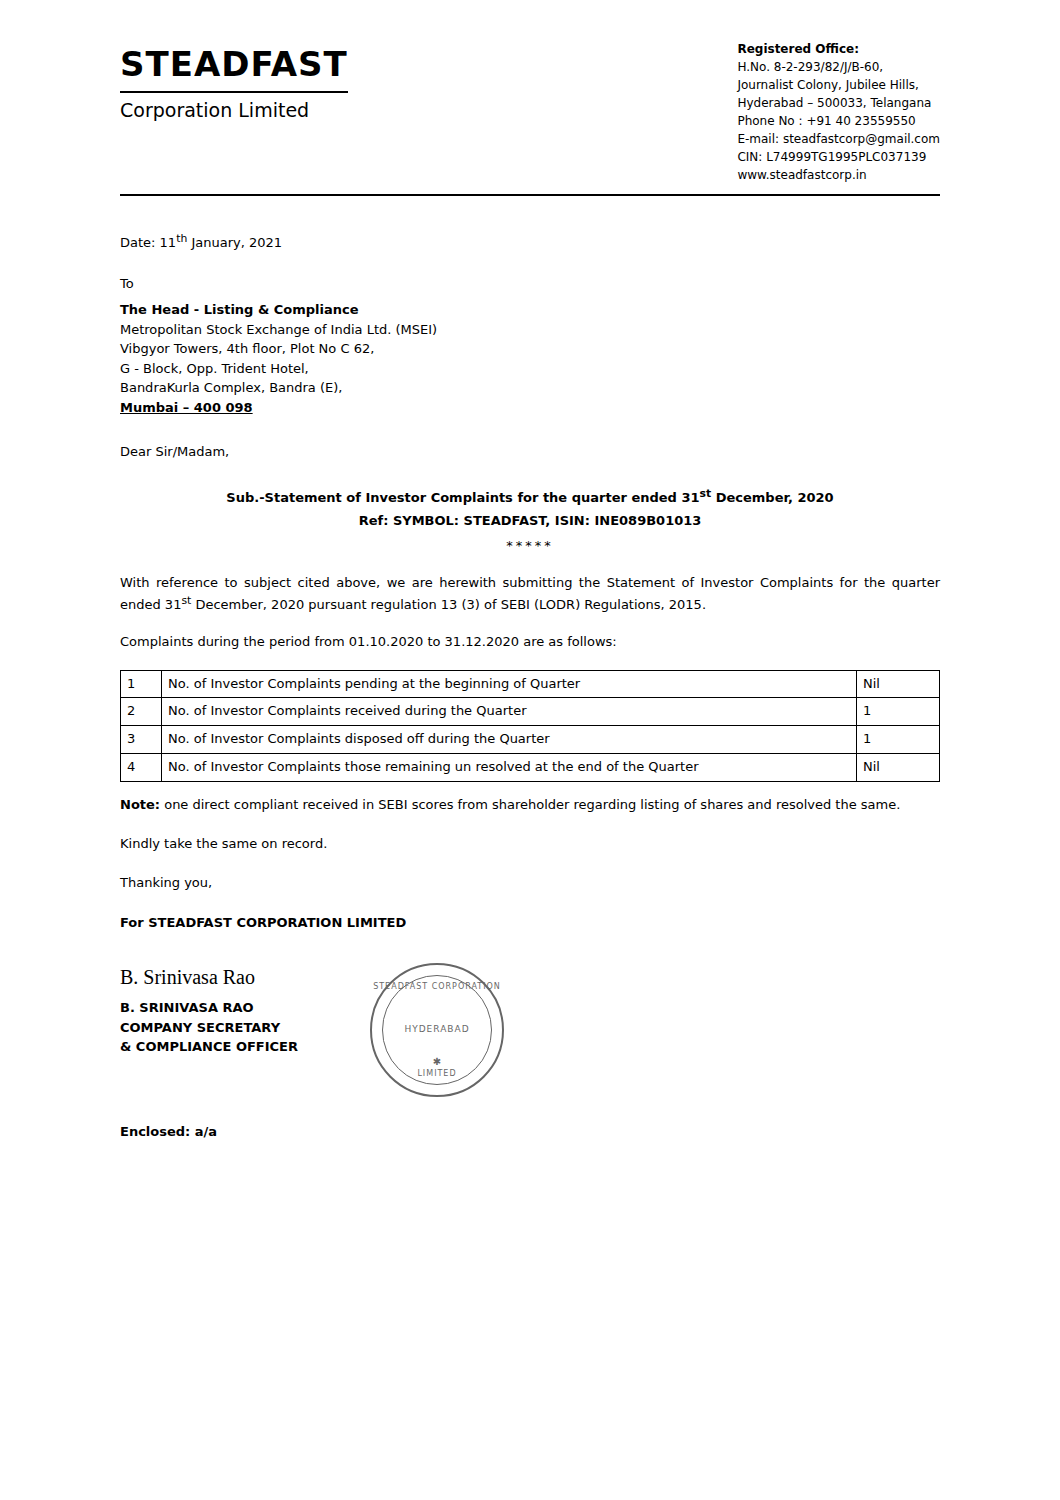STEADFAST
Corporation Limited
Registered Office:
H.No. 8-2-293/82/J/B-60,
Journalist Colony, Jubilee Hills,
Hyderabad – 500033, Telangana
Phone No : +91 40 23559550
E-mail: steadfastcorp@gmail.com
CIN: L74999TG1995PLC037139
www.steadfastcorp.in
Date: 11th January, 2021
To
The Head - Listing & Compliance
Metropolitan Stock Exchange of India Ltd. (MSEI)
Vibgyor Towers, 4th floor, Plot No C 62,
G - Block, Opp. Trident Hotel,
BandraKurla Complex, Bandra (E),
Mumbai – 400 098
Dear Sir/Madam,
Sub.-Statement of Investor Complaints for the quarter ended 31st December, 2020
Ref: SYMBOL: STEADFAST, ISIN: INE089B01013
*****
With reference to subject cited above, we are herewith submitting the Statement of Investor Complaints for the quarter ended 31st December, 2020 pursuant regulation 13 (3) of SEBI (LODR) Regulations, 2015.
Complaints during the period from 01.10.2020 to 31.12.2020 are as follows:
| 1 | No. of Investor Complaints pending at the beginning of Quarter | Nil |
| 2 | No. of Investor Complaints received during the Quarter | 1 |
| 3 | No. of Investor Complaints disposed off during the Quarter | 1 |
| 4 | No. of Investor Complaints those remaining un resolved at the end of the Quarter | Nil |
Note: one direct compliant received in SEBI scores from shareholder regarding listing of shares and resolved the same.
Kindly take the same on record.
Thanking you,
For STEADFAST CORPORATION LIMITED
B. Srinivasa Rao
B. SRINIVASA RAO
COMPANY SECRETARY
& COMPLIANCE OFFICER
STEADFAST CORPORATION
HYDERABAD
LIMITED
✱
Enclosed: a/a